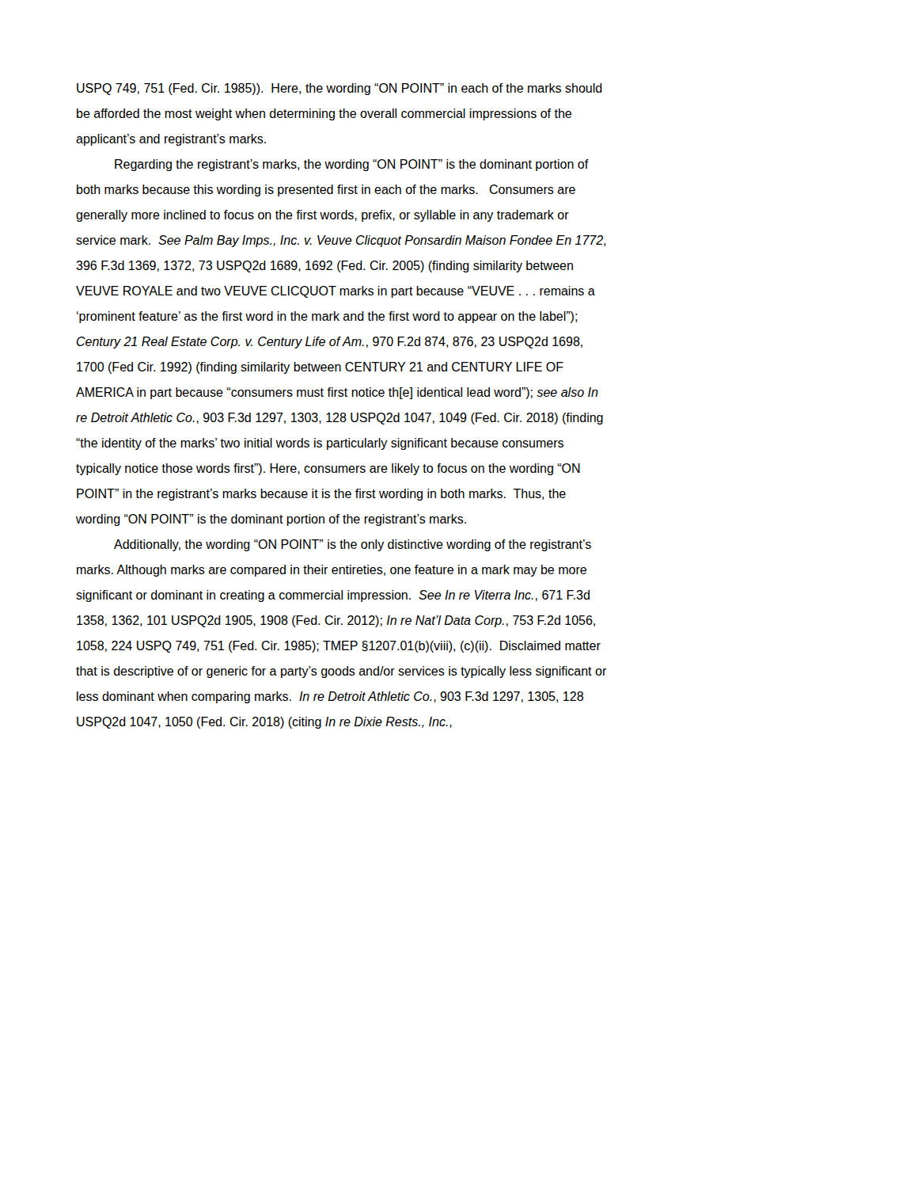USPQ 749, 751 (Fed. Cir. 1985)). Here, the wording “ON POINT” in each of the marks should be afforded the most weight when determining the overall commercial impressions of the applicant’s and registrant’s marks.
Regarding the registrant’s marks, the wording “ON POINT” is the dominant portion of both marks because this wording is presented first in each of the marks. Consumers are generally more inclined to focus on the first words, prefix, or syllable in any trademark or service mark. See Palm Bay Imps., Inc. v. Veuve Clicquot Ponsardin Maison Fondee En 1772, 396 F.3d 1369, 1372, 73 USPQ2d 1689, 1692 (Fed. Cir. 2005) (finding similarity between VEUVE ROYALE and two VEUVE CLICQUOT marks in part because “VEUVE . . . remains a ‘prominent feature’ as the first word in the mark and the first word to appear on the label”); Century 21 Real Estate Corp. v. Century Life of Am., 970 F.2d 874, 876, 23 USPQ2d 1698, 1700 (Fed Cir. 1992) (finding similarity between CENTURY 21 and CENTURY LIFE OF AMERICA in part because “consumers must first notice th[e] identical lead word”); see also In re Detroit Athletic Co., 903 F.3d 1297, 1303, 128 USPQ2d 1047, 1049 (Fed. Cir. 2018) (finding “the identity of the marks’ two initial words is particularly significant because consumers typically notice those words first”). Here, consumers are likely to focus on the wording “ON POINT” in the registrant’s marks because it is the first wording in both marks. Thus, the wording “ON POINT” is the dominant portion of the registrant’s marks.
Additionally, the wording “ON POINT” is the only distinctive wording of the registrant’s marks. Although marks are compared in their entireties, one feature in a mark may be more significant or dominant in creating a commercial impression. See In re Viterra Inc., 671 F.3d 1358, 1362, 101 USPQ2d 1905, 1908 (Fed. Cir. 2012); In re Nat’l Data Corp., 753 F.2d 1056, 1058, 224 USPQ 749, 751 (Fed. Cir. 1985); TMEP §1207.01(b)(viii), (c)(ii). Disclaimed matter that is descriptive of or generic for a party’s goods and/or services is typically less significant or less dominant when comparing marks. In re Detroit Athletic Co., 903 F.3d 1297, 1305, 128 USPQ2d 1047, 1050 (Fed. Cir. 2018) (citing In re Dixie Rests., Inc.,